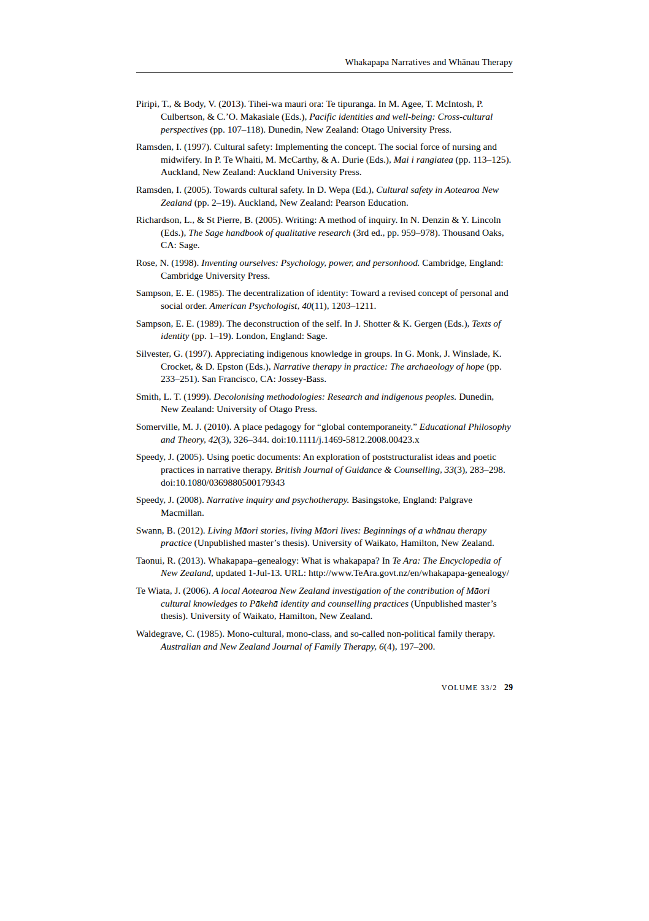Whakapapa Narratives and Whānau Therapy
Piripi, T., & Body, V. (2013). Tihei-wa mauri ora: Te tipuranga. In M. Agee, T. McIntosh, P. Culbertson, & C.’O. Makasiale (Eds.), Pacific identities and well-being: Cross-cultural perspectives (pp. 107–118). Dunedin, New Zealand: Otago University Press.
Ramsden, I. (1997). Cultural safety: Implementing the concept. The social force of nursing and midwifery. In P. Te Whaiti, M. McCarthy, & A. Durie (Eds.), Mai i rangiatea (pp. 113–125). Auckland, New Zealand: Auckland University Press.
Ramsden, I. (2005). Towards cultural safety. In D. Wepa (Ed.), Cultural safety in Aotearoa New Zealand (pp. 2–19). Auckland, New Zealand: Pearson Education.
Richardson, L., & St Pierre, B. (2005). Writing: A method of inquiry. In N. Denzin & Y. Lincoln (Eds.), The Sage handbook of qualitative research (3rd ed., pp. 959–978). Thousand Oaks, CA: Sage.
Rose, N. (1998). Inventing ourselves: Psychology, power, and personhood. Cambridge, England: Cambridge University Press.
Sampson, E. E. (1985). The decentralization of identity: Toward a revised concept of personal and social order. American Psychologist, 40(11), 1203–1211.
Sampson, E. E. (1989). The deconstruction of the self. In J. Shotter & K. Gergen (Eds.), Texts of identity (pp. 1–19). London, England: Sage.
Silvester, G. (1997). Appreciating indigenous knowledge in groups. In G. Monk, J. Winslade, K. Crocket, & D. Epston (Eds.), Narrative therapy in practice: The archaeology of hope (pp. 233–251). San Francisco, CA: Jossey-Bass.
Smith, L. T. (1999). Decolonising methodologies: Research and indigenous peoples. Dunedin, New Zealand: University of Otago Press.
Somerville, M. J. (2010). A place pedagogy for “global contemporaneity.” Educational Philosophy and Theory, 42(3), 326–344. doi:10.1111/j.1469-5812.2008.00423.x
Speedy, J. (2005). Using poetic documents: An exploration of poststructuralist ideas and poetic practices in narrative therapy. British Journal of Guidance & Counselling, 33(3), 283–298. doi:10.1080/0369880500179343
Speedy, J. (2008). Narrative inquiry and psychotherapy. Basingstoke, England: Palgrave Macmillan.
Swann, B. (2012). Living Māori stories, living Māori lives: Beginnings of a whānau therapy practice (Unpublished master’s thesis). University of Waikato, Hamilton, New Zealand.
Taonui, R. (2013). Whakapapa–genealogy: What is whakapapa? In Te Ara: The Encyclopedia of New Zealand, updated 1-Jul-13. URL: http://www.TeAra.govt.nz/en/whakapapa-genealogy/
Te Wiata, J. (2006). A local Aotearoa New Zealand investigation of the contribution of Māori cultural knowledges to Pākehā identity and counselling practices (Unpublished master’s thesis). University of Waikato, Hamilton, New Zealand.
Waldegrave, C. (1985). Mono-cultural, mono-class, and so-called non-political family therapy. Australian and New Zealand Journal of Family Therapy, 6(4), 197–200.
Volume 33/229